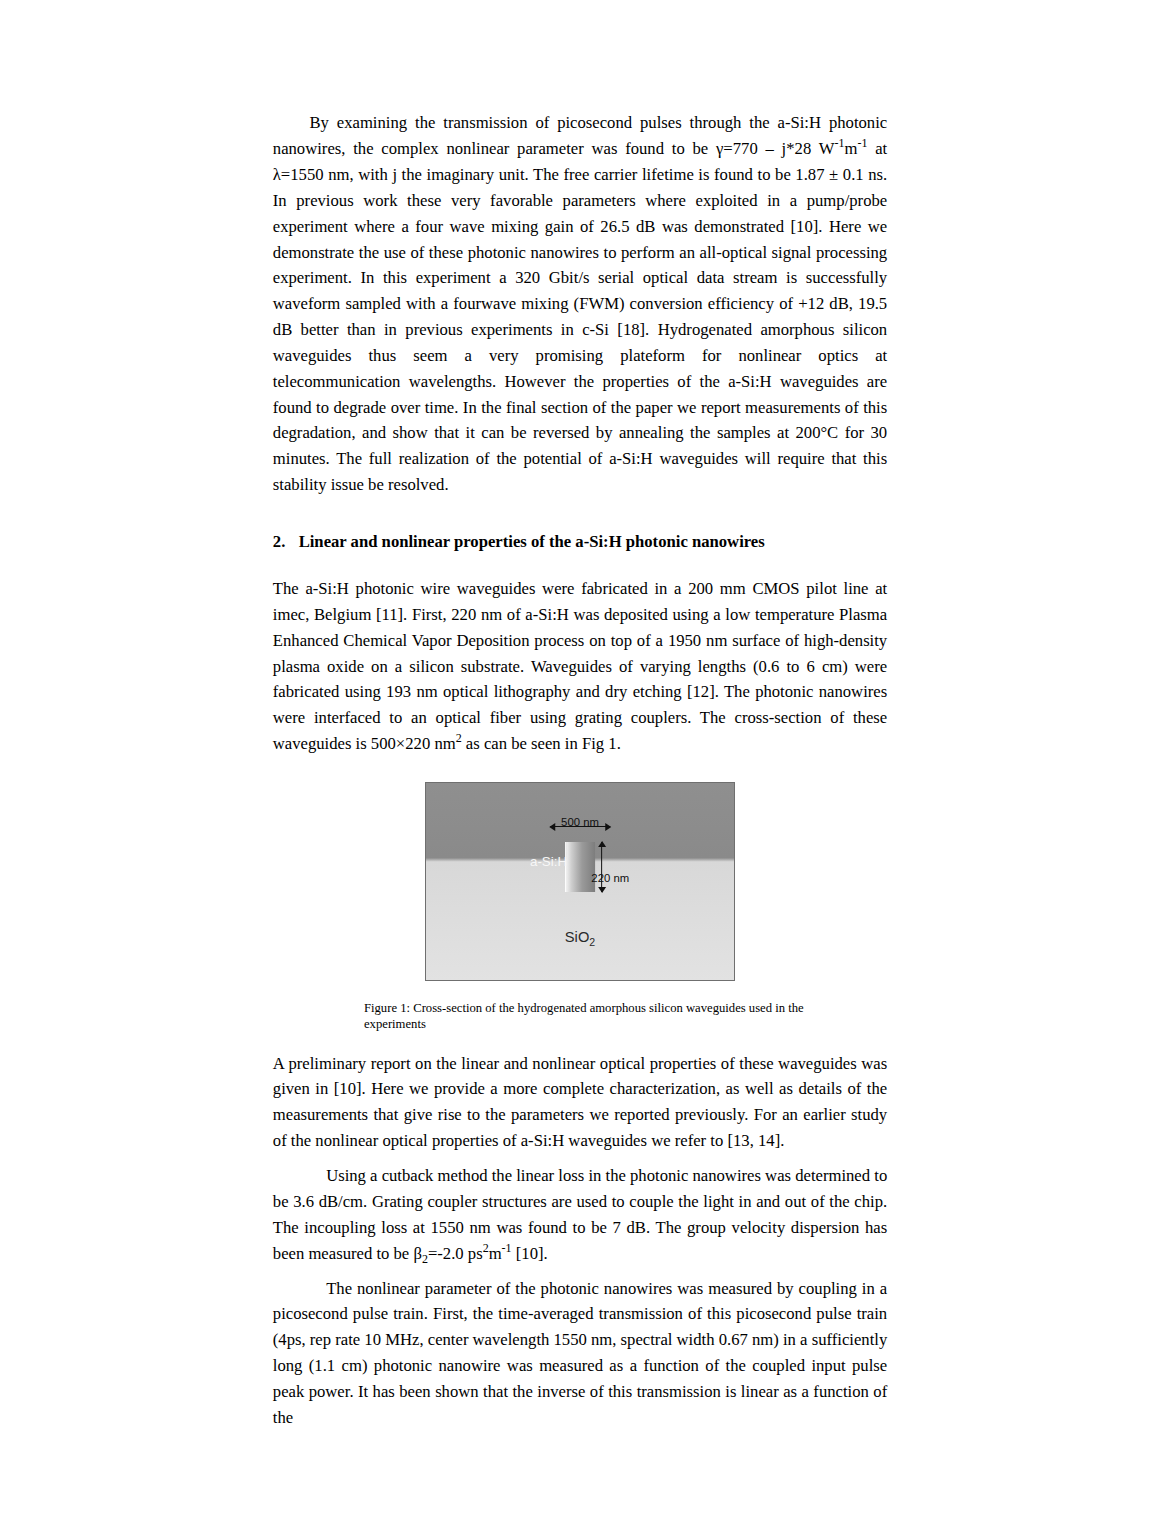By examining the transmission of picosecond pulses through the a-Si:H photonic nanowires, the complex nonlinear parameter was found to be γ=770 – j*28 W-1m-1 at λ=1550 nm, with j the imaginary unit. The free carrier lifetime is found to be 1.87 ± 0.1 ns. In previous work these very favorable parameters where exploited in a pump/probe experiment where a four wave mixing gain of 26.5 dB was demonstrated [10]. Here we demonstrate the use of these photonic nanowires to perform an all-optical signal processing experiment. In this experiment a 320 Gbit/s serial optical data stream is successfully waveform sampled with a fourwave mixing (FWM) conversion efficiency of +12 dB, 19.5 dB better than in previous experiments in c-Si [18]. Hydrogenated amorphous silicon waveguides thus seem a very promising plateform for nonlinear optics at telecommunication wavelengths. However the properties of the a-Si:H waveguides are found to degrade over time. In the final section of the paper we report measurements of this degradation, and show that it can be reversed by annealing the samples at 200°C for 30 minutes. The full realization of the potential of a-Si:H waveguides will require that this stability issue be resolved.
2. Linear and nonlinear properties of the a-Si:H photonic nanowires
The a-Si:H photonic wire waveguides were fabricated in a 200 mm CMOS pilot line at imec, Belgium [11]. First, 220 nm of a-Si:H was deposited using a low temperature Plasma Enhanced Chemical Vapor Deposition process on top of a 1950 nm surface of high-density plasma oxide on a silicon substrate. Waveguides of varying lengths (0.6 to 6 cm) were fabricated using 193 nm optical lithography and dry etching [12]. The photonic nanowires were interfaced to an optical fiber using grating couplers. The cross-section of these waveguides is 500×220 nm2 as can be seen in Fig 1.
500 nm a-Si:H 220 nm SiO2
Figure 1: Cross-section of the hydrogenated amorphous silicon waveguides used in the experiments
A preliminary report on the linear and nonlinear optical properties of these waveguides was given in [10]. Here we provide a more complete characterization, as well as details of the measurements that give rise to the parameters we reported previously. For an earlier study of the nonlinear optical properties of a-Si:H waveguides we refer to [13, 14].
Using a cutback method the linear loss in the photonic nanowires was determined to be 3.6 dB/cm. Grating coupler structures are used to couple the light in and out of the chip. The incoupling loss at 1550 nm was found to be 7 dB. The group velocity dispersion has been measured to be β2=-2.0 ps2m-1 [10].
The nonlinear parameter of the photonic nanowires was measured by coupling in a picosecond pulse train. First, the time-averaged transmission of this picosecond pulse train (4ps, rep rate 10 MHz, center wavelength 1550 nm, spectral width 0.67 nm) in a sufficiently long (1.1 cm) photonic nanowire was measured as a function of the coupled input pulse peak power. It has been shown that the inverse of this transmission is linear as a function of the